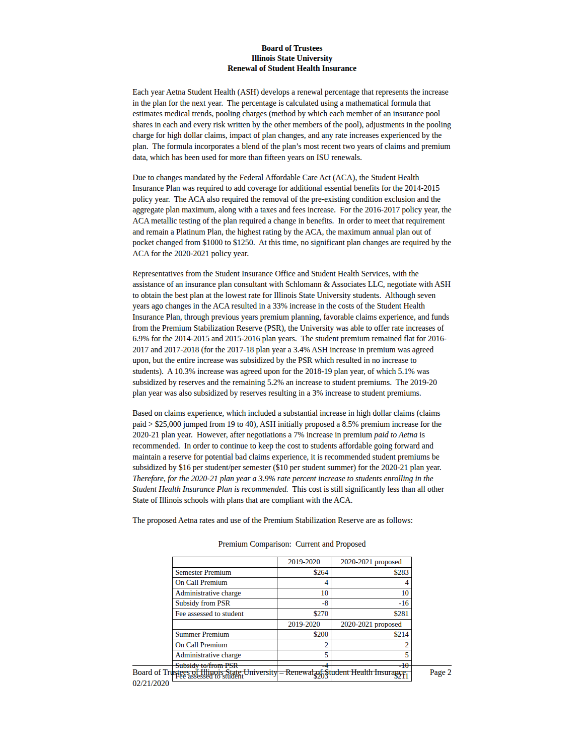Board of Trustees
Illinois State University
Renewal of Student Health Insurance
Each year Aetna Student Health (ASH) develops a renewal percentage that represents the increase in the plan for the next year. The percentage is calculated using a mathematical formula that estimates medical trends, pooling charges (method by which each member of an insurance pool shares in each and every risk written by the other members of the pool), adjustments in the pooling charge for high dollar claims, impact of plan changes, and any rate increases experienced by the plan. The formula incorporates a blend of the plan’s most recent two years of claims and premium data, which has been used for more than fifteen years on ISU renewals.
Due to changes mandated by the Federal Affordable Care Act (ACA), the Student Health Insurance Plan was required to add coverage for additional essential benefits for the 2014-2015 policy year. The ACA also required the removal of the pre-existing condition exclusion and the aggregate plan maximum, along with a taxes and fees increase. For the 2016-2017 policy year, the ACA metallic testing of the plan required a change in benefits. In order to meet that requirement and remain a Platinum Plan, the highest rating by the ACA, the maximum annual plan out of pocket changed from $1000 to $1250. At this time, no significant plan changes are required by the ACA for the 2020-2021 policy year.
Representatives from the Student Insurance Office and Student Health Services, with the assistance of an insurance plan consultant with Schlomann & Associates LLC, negotiate with ASH to obtain the best plan at the lowest rate for Illinois State University students. Although seven years ago changes in the ACA resulted in a 33% increase in the costs of the Student Health Insurance Plan, through previous years premium planning, favorable claims experience, and funds from the Premium Stabilization Reserve (PSR), the University was able to offer rate increases of 6.9% for the 2014-2015 and 2015-2016 plan years. The student premium remained flat for 2016-2017 and 2017-2018 (for the 2017-18 plan year a 3.4% ASH increase in premium was agreed upon, but the entire increase was subsidized by the PSR which resulted in no increase to students). A 10.3% increase was agreed upon for the 2018-19 plan year, of which 5.1% was subsidized by reserves and the remaining 5.2% an increase to student premiums. The 2019-20 plan year was also subsidized by reserves resulting in a 3% increase to student premiums.
Based on claims experience, which included a substantial increase in high dollar claims (claims paid > $25,000 jumped from 19 to 40), ASH initially proposed a 8.5% premium increase for the 2020-21 plan year. However, after negotiations a 7% increase in premium paid to Aetna is recommended. In order to continue to keep the cost to students affordable going forward and maintain a reserve for potential bad claims experience, it is recommended student premiums be subsidized by $16 per student/per semester ($10 per student summer) for the 2020-21 plan year. Therefore, for the 2020-21 plan year a 3.9% rate percent increase to students enrolling in the Student Health Insurance Plan is recommended. This cost is still significantly less than all other State of Illinois schools with plans that are compliant with the ACA.
The proposed Aetna rates and use of the Premium Stabilization Reserve are as follows:
Premium Comparison: Current and Proposed
| | 2019-2020 | 2020-2021 proposed |
| Semester Premium | $264 | $283 |
| On Call Premium | 4 | 4 |
| Administrative charge | 10 | 10 |
| Subsidy from PSR | -8 | -16 |
| Fee assessed to student | $270 | $281 |
| | 2019-2020 | 2020-2021 proposed |
| Summer Premium | $200 | $214 |
| On Call Premium | 2 | 2 |
| Administrative charge | 5 | 5 |
| Subsidy to/from PSR | -4 | -10 |
| Fee assessed to student | $203 | $211 |
Board of Trustees of Illinois State University – Renewal of Student Health Insurance
Page 2
02/21/2020